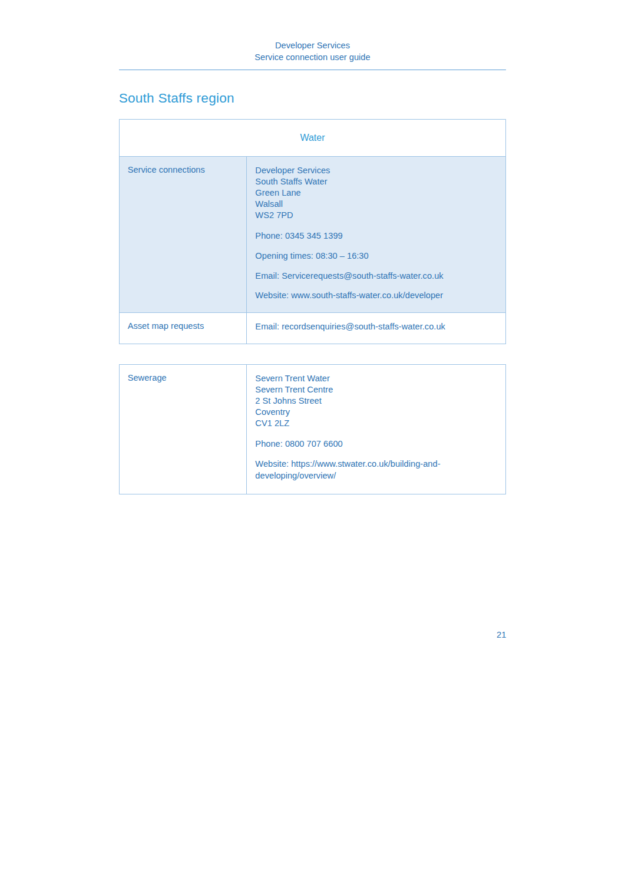Developer Services Service connection user guide
South Staffs region
| Water |
| --- |
| Service connections | Developer Services South Staffs Water Green Lane Walsall WS2 7PD Phone: 0345 345 1399 Opening times: 08:30 – 16:30 Email: Servicerequests@south-staffs-water.co.uk Website: www.south-staffs-water.co.uk/developer |
| Asset map requests | Email: recordsenquiries@south-staffs-water.co.uk |
| Sewerage | Severn Trent Water Severn Trent Centre 2 St Johns Street Coventry CV1 2LZ Phone: 0800 707 6600 Website: https://www.stwater.co.uk/building-and-developing/overview/ |
21